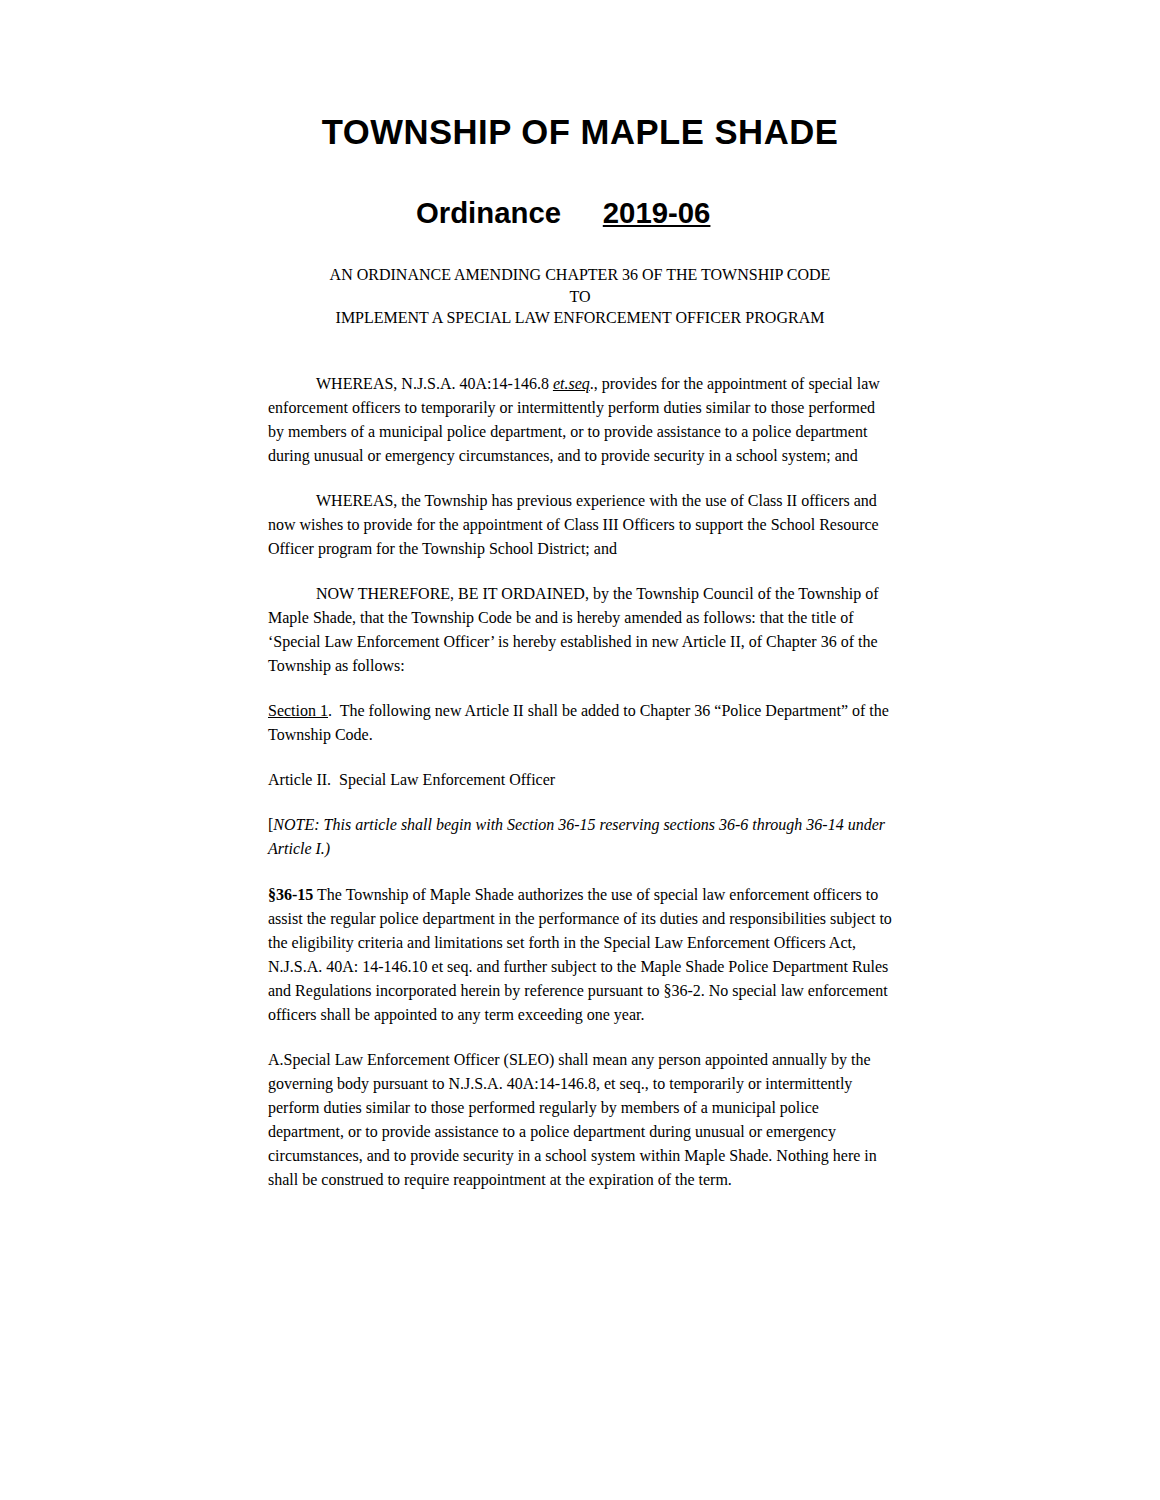TOWNSHIP OF MAPLE SHADE
Ordinance 2019-06
AN ORDINANCE AMENDING CHAPTER 36 OF THE TOWNSHIP CODE TO
IMPLEMENT A SPECIAL LAW ENFORCEMENT OFFICER PROGRAM
WHEREAS, N.J.S.A. 40A:14-146.8 et.seq., provides for the appointment of special law enforcement officers to temporarily or intermittently perform duties similar to those performed by members of a municipal police department, or to provide assistance to a police department during unusual or emergency circumstances, and to provide security in a school system; and
WHEREAS, the Township has previous experience with the use of Class II officers and now wishes to provide for the appointment of Class III Officers to support the School Resource Officer program for the Township School District; and
NOW THEREFORE, BE IT ORDAINED, by the Township Council of the Township of Maple Shade, that the Township Code be and is hereby amended as follows: that the title of ‘Special Law Enforcement Officer’ is hereby established in new Article II, of Chapter 36 of the Township as follows:
Section 1. The following new Article II shall be added to Chapter 36 “Police Department” of the Township Code.
Article II. Special Law Enforcement Officer
[NOTE: This article shall begin with Section 36-15 reserving sections 36-6 through 36-14 under Article I.)
§36-15 The Township of Maple Shade authorizes the use of special law enforcement officers to assist the regular police department in the performance of its duties and responsibilities subject to the eligibility criteria and limitations set forth in the Special Law Enforcement Officers Act, N.J.S.A. 40A: 14-146.10 et seq. and further subject to the Maple Shade Police Department Rules and Regulations incorporated herein by reference pursuant to §36-2. No special law enforcement officers shall be appointed to any term exceeding one year.
A.Special Law Enforcement Officer (SLEO) shall mean any person appointed annually by the governing body pursuant to N.J.S.A. 40A:14-146.8, et seq., to temporarily or intermittently perform duties similar to those performed regularly by members of a municipal police department, or to provide assistance to a police department during unusual or emergency circumstances, and to provide security in a school system within Maple Shade. Nothing here in shall be construed to require reappointment at the expiration of the term.